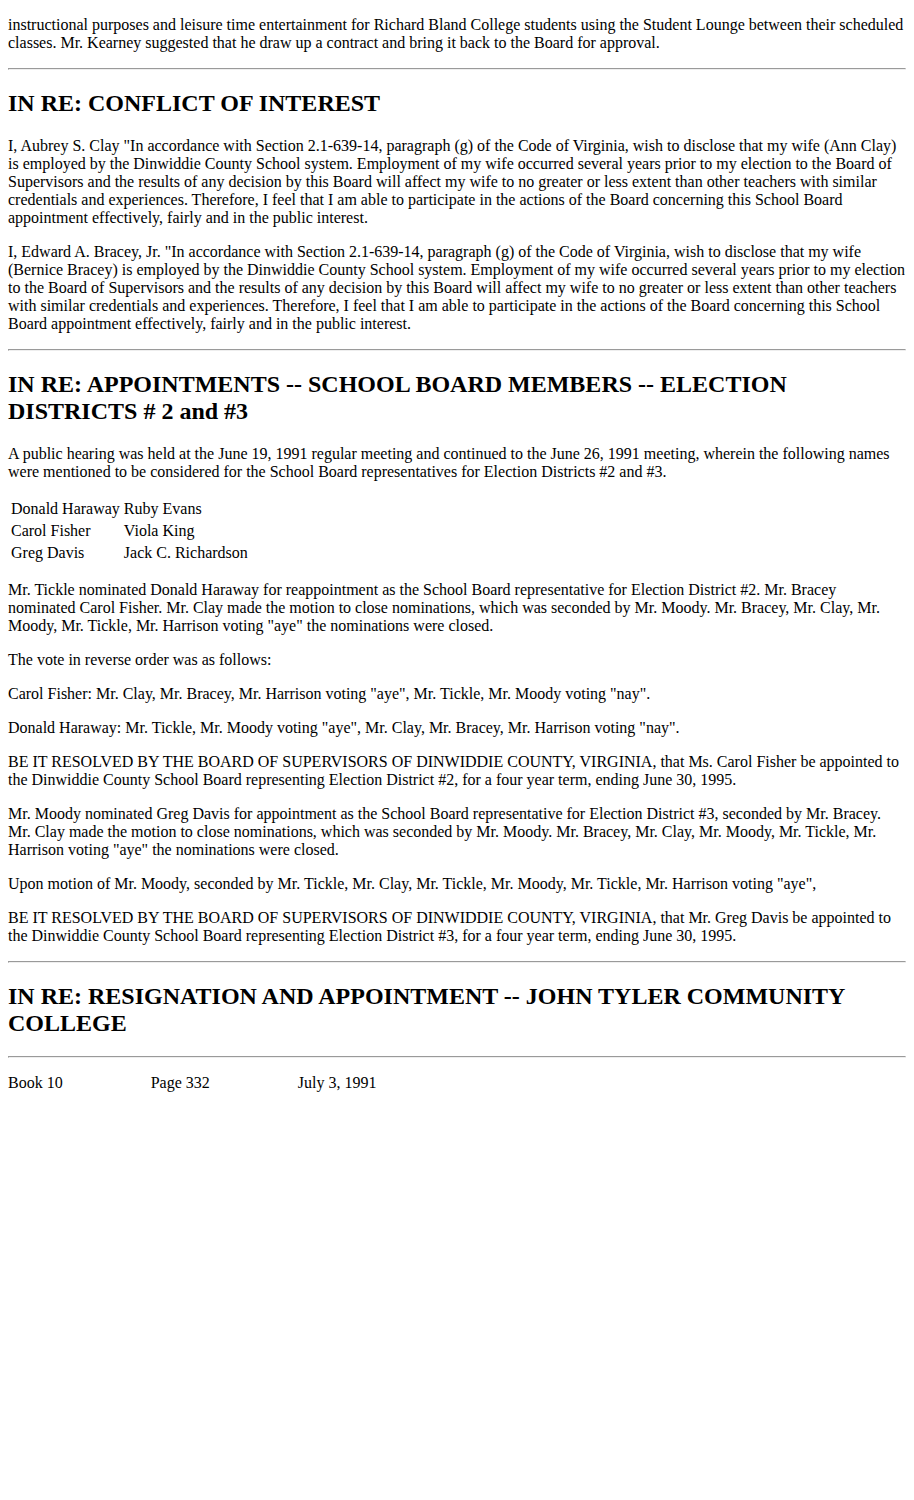instructional purposes and leisure time entertainment for Richard Bland College students using the Student Lounge between their scheduled classes. Mr. Kearney suggested that he draw up a contract and bring it back to the Board for approval.
IN RE: CONFLICT OF INTEREST
I, Aubrey S. Clay "In accordance with Section 2.1-639-14, paragraph (g) of the Code of Virginia, wish to disclose that my wife (Ann Clay) is employed by the Dinwiddie County School system. Employment of my wife occurred several years prior to my election to the Board of Supervisors and the results of any decision by this Board will affect my wife to no greater or less extent than other teachers with similar credentials and experiences. Therefore, I feel that I am able to participate in the actions of the Board concerning this School Board appointment effectively, fairly and in the public interest.
I, Edward A. Bracey, Jr. "In accordance with Section 2.1-639-14, paragraph (g) of the Code of Virginia, wish to disclose that my wife (Bernice Bracey) is employed by the Dinwiddie County School system. Employment of my wife occurred several years prior to my election to the Board of Supervisors and the results of any decision by this Board will affect my wife to no greater or less extent than other teachers with similar credentials and experiences. Therefore, I feel that I am able to participate in the actions of the Board concerning this School Board appointment effectively, fairly and in the public interest.
IN RE: APPOINTMENTS -- SCHOOL BOARD MEMBERS -- ELECTION DISTRICTS # 2 and #3
A public hearing was held at the June 19, 1991 regular meeting and continued to the June 26, 1991 meeting, wherein the following names were mentioned to be considered for the School Board representatives for Election Districts #2 and #3.
| Donald Haraway | Ruby Evans |
| Carol Fisher | Viola King |
| Greg Davis | Jack C. Richardson |
Mr. Tickle nominated Donald Haraway for reappointment as the School Board representative for Election District #2. Mr. Bracey nominated Carol Fisher. Mr. Clay made the motion to close nominations, which was seconded by Mr. Moody. Mr. Bracey, Mr. Clay, Mr. Moody, Mr. Tickle, Mr. Harrison voting "aye" the nominations were closed.
The vote in reverse order was as follows:
Carol Fisher: Mr. Clay, Mr. Bracey, Mr. Harrison voting "aye", Mr. Tickle, Mr. Moody voting "nay".
Donald Haraway: Mr. Tickle, Mr. Moody voting "aye", Mr. Clay, Mr. Bracey, Mr. Harrison voting "nay".
BE IT RESOLVED BY THE BOARD OF SUPERVISORS OF DINWIDDIE COUNTY, VIRGINIA, that Ms. Carol Fisher be appointed to the Dinwiddie County School Board representing Election District #2, for a four year term, ending June 30, 1995.
Mr. Moody nominated Greg Davis for appointment as the School Board representative for Election District #3, seconded by Mr. Bracey. Mr. Clay made the motion to close nominations, which was seconded by Mr. Moody. Mr. Bracey, Mr. Clay, Mr. Moody, Mr. Tickle, Mr. Harrison voting "aye" the nominations were closed.
Upon motion of Mr. Moody, seconded by Mr. Tickle, Mr. Clay, Mr. Tickle, Mr. Moody, Mr. Tickle, Mr. Harrison voting "aye",
BE IT RESOLVED BY THE BOARD OF SUPERVISORS OF DINWIDDIE COUNTY, VIRGINIA, that Mr. Greg Davis be appointed to the Dinwiddie County School Board representing Election District #3, for a four year term, ending June 30, 1995.
IN RE: RESIGNATION AND APPOINTMENT -- JOHN TYLER COMMUNITY COLLEGE
Book 10 Page 332 July 3, 1991